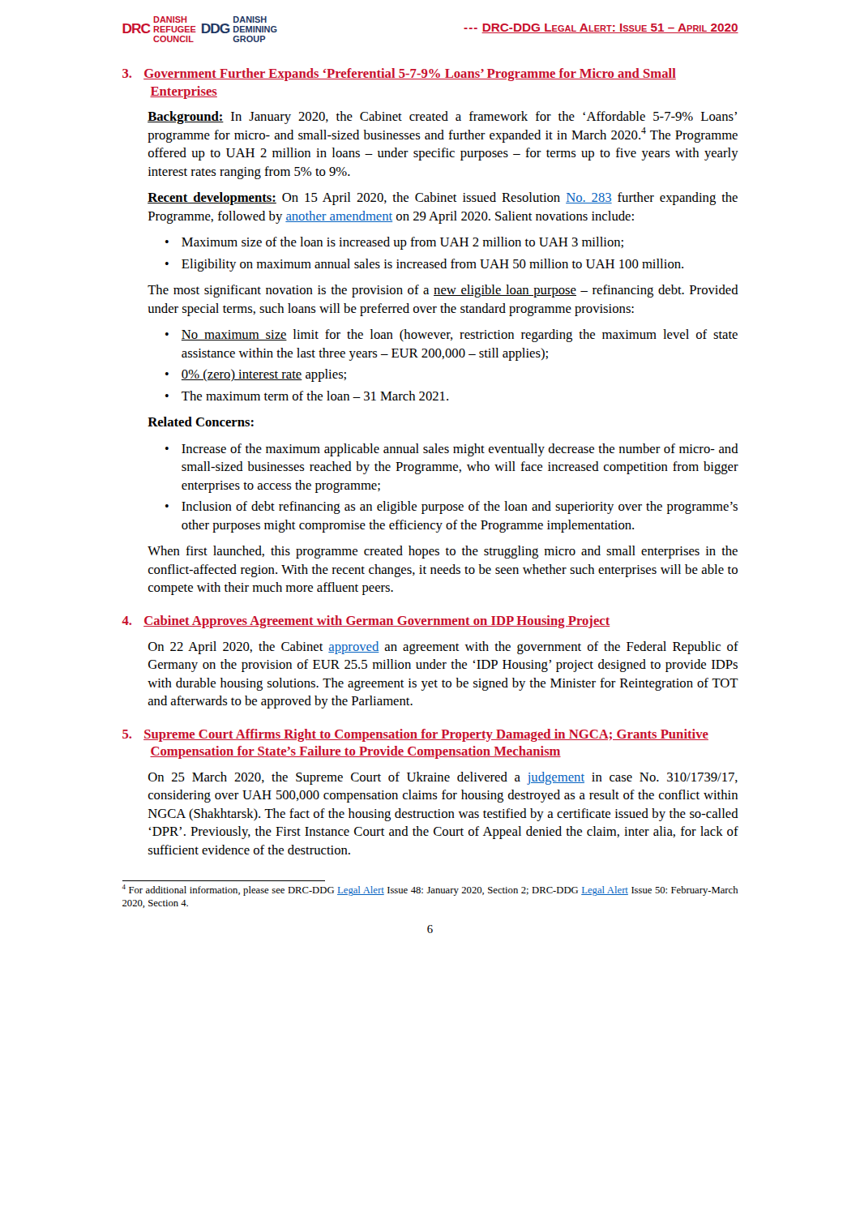DRC Danish
Refugee
Council
DDG Danish
Demining
Group
--- DRC-DDG Legal Alert: Issue 51 – April 2020
Government Further Expands ‘Preferential 5-7-9% Loans’ Programme for Micro and Small Enterprises
Background: In January 2020, the Cabinet created a framework for the ‘Affordable 5-7-9% Loans’ programme for micro- and small-sized businesses and further expanded it in March 2020.4 The Programme offered up to UAH 2 million in loans – under specific purposes – for terms up to five years with yearly interest rates ranging from 5% to 9%.
Recent developments: On 15 April 2020, the Cabinet issued Resolution No. 283 further expanding the Programme, followed by another amendment on 29 April 2020. Salient novations include:
Maximum size of the loan is increased up from UAH 2 million to UAH 3 million;
Eligibility on maximum annual sales is increased from UAH 50 million to UAH 100 million.
The most significant novation is the provision of a new eligible loan purpose – refinancing debt. Provided under special terms, such loans will be preferred over the standard programme provisions:
No maximum size limit for the loan (however, restriction regarding the maximum level of state assistance within the last three years – EUR 200,000 – still applies);
0% (zero) interest rate applies;
The maximum term of the loan – 31 March 2021.
Related Concerns:
Increase of the maximum applicable annual sales might eventually decrease the number of micro- and small-sized businesses reached by the Programme, who will face increased competition from bigger enterprises to access the programme;
Inclusion of debt refinancing as an eligible purpose of the loan and superiority over the programme’s other purposes might compromise the efficiency of the Programme implementation.
When first launched, this programme created hopes to the struggling micro and small enterprises in the conflict-affected region. With the recent changes, it needs to be seen whether such enterprises will be able to compete with their much more affluent peers.
Cabinet Approves Agreement with German Government on IDP Housing Project
On 22 April 2020, the Cabinet approved an agreement with the government of the Federal Republic of Germany on the provision of EUR 25.5 million under the ‘IDP Housing’ project designed to provide IDPs with durable housing solutions. The agreement is yet to be signed by the Minister for Reintegration of TOT and afterwards to be approved by the Parliament.
Supreme Court Affirms Right to Compensation for Property Damaged in NGCA; Grants Punitive Compensation for State’s Failure to Provide Compensation Mechanism
On 25 March 2020, the Supreme Court of Ukraine delivered a judgement in case No. 310/1739/17, considering over UAH 500,000 compensation claims for housing destroyed as a result of the conflict within NGCA (Shakhtarsk). The fact of the housing destruction was testified by a certificate issued by the so-called ‘DPR’. Previously, the First Instance Court and the Court of Appeal denied the claim, inter alia, for lack of sufficient evidence of the destruction.
4 For additional information, please see DRC-DDG Legal Alert Issue 48: January 2020, Section 2; DRC-DDG Legal Alert Issue 50: February-March 2020, Section 4.
6